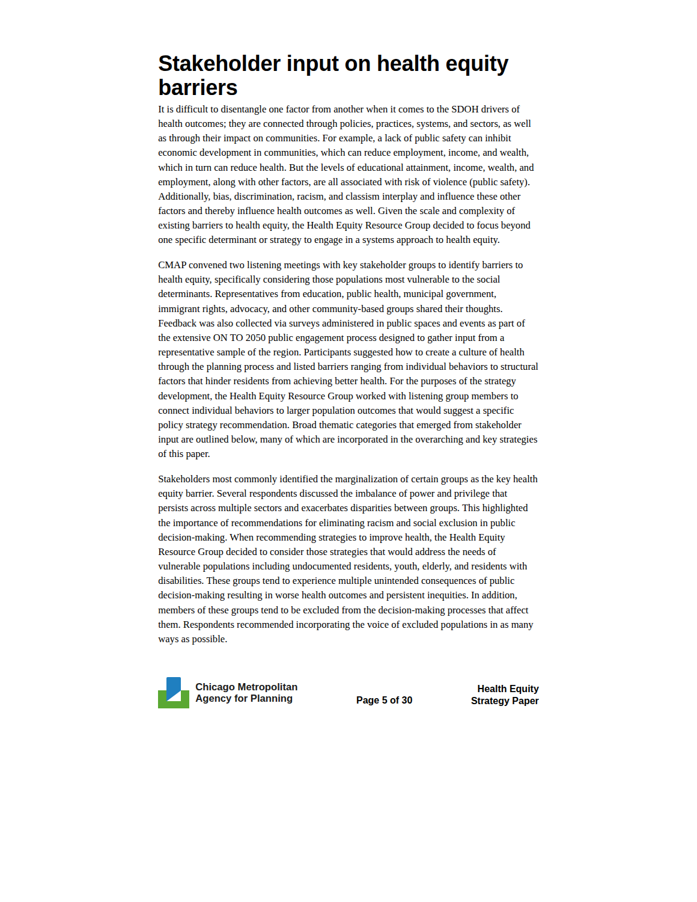Stakeholder input on health equity barriers
It is difficult to disentangle one factor from another when it comes to the SDOH drivers of health outcomes; they are connected through policies, practices, systems, and sectors, as well as through their impact on communities. For example, a lack of public safety can inhibit economic development in communities, which can reduce employment, income, and wealth, which in turn can reduce health. But the levels of educational attainment, income, wealth, and employment, along with other factors, are all associated with risk of violence (public safety). Additionally, bias, discrimination, racism, and classism interplay and influence these other factors and thereby influence health outcomes as well. Given the scale and complexity of existing barriers to health equity, the Health Equity Resource Group decided to focus beyond one specific determinant or strategy to engage in a systems approach to health equity.
CMAP convened two listening meetings with key stakeholder groups to identify barriers to health equity, specifically considering those populations most vulnerable to the social determinants. Representatives from education, public health, municipal government, immigrant rights, advocacy, and other community-based groups shared their thoughts. Feedback was also collected via surveys administered in public spaces and events as part of the extensive ON TO 2050 public engagement process designed to gather input from a representative sample of the region. Participants suggested how to create a culture of health through the planning process and listed barriers ranging from individual behaviors to structural factors that hinder residents from achieving better health. For the purposes of the strategy development, the Health Equity Resource Group worked with listening group members to connect individual behaviors to larger population outcomes that would suggest a specific policy strategy recommendation. Broad thematic categories that emerged from stakeholder input are outlined below, many of which are incorporated in the overarching and key strategies of this paper.
Stakeholders most commonly identified the marginalization of certain groups as the key health equity barrier. Several respondents discussed the imbalance of power and privilege that persists across multiple sectors and exacerbates disparities between groups. This highlighted the importance of recommendations for eliminating racism and social exclusion in public decision-making. When recommending strategies to improve health, the Health Equity Resource Group decided to consider those strategies that would address the needs of vulnerable populations including undocumented residents, youth, elderly, and residents with disabilities. These groups tend to experience multiple unintended consequences of public decision-making resulting in worse health outcomes and persistent inequities. In addition, members of these groups tend to be excluded from the decision-making processes that affect them. Respondents recommended incorporating the voice of excluded populations in as many ways as possible.
Chicago Metropolitan
Agency for Planning
Page 5 of 30
Health Equity
Strategy Paper